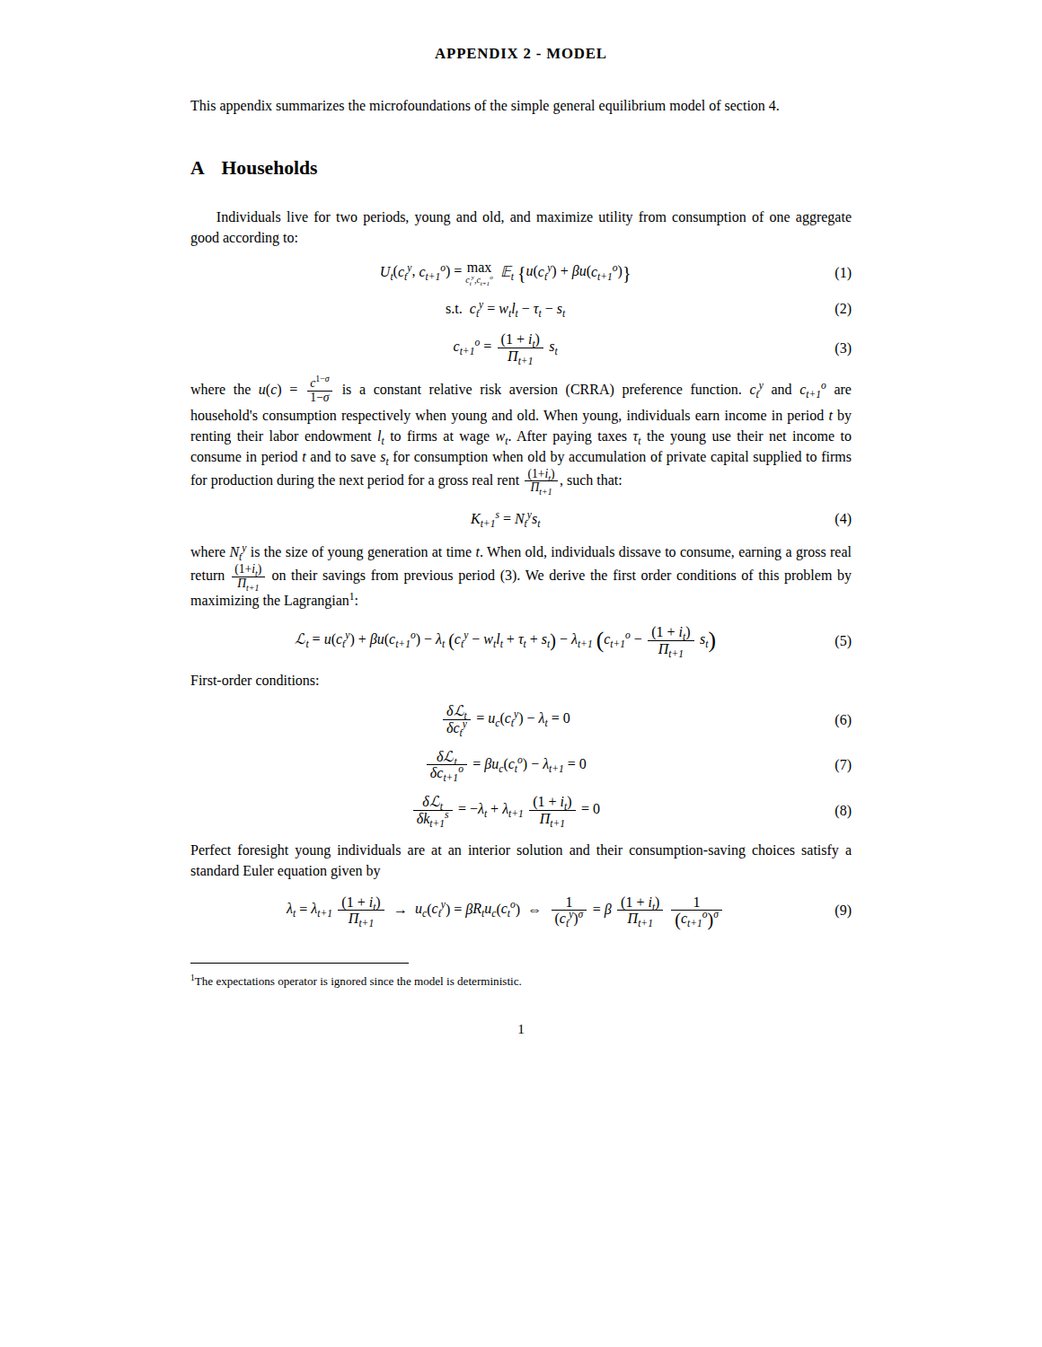APPENDIX 2 - MODEL
This appendix summarizes the microfoundations of the simple general equilibrium model of section 4.
AHouseholds
Individuals live for two periods, young and old, and maximize utility from consumption of one aggregate good according to:
Ut(cty, ct+1o) = max cty,ct+1o 𝔼t {u(cty) + βu(ct+1o)}
(1)
s.t. cty = wtlt − τt − st
(2)
ct+1o = (1 + it) Πt+1 st
(3)
where the u(c) = c1−σ 1−σ is a constant relative risk aversion (CRRA) preference function. cty and ct+1o are household's consumption respectively when young and old. When young, individuals earn income in period t by renting their labor endowment lt to firms at wage wt. After paying taxes τt the young use their net income to consume in period t and to save st for consumption when old by accumulation of private capital supplied to firms for production during the next period for a gross real rent (1+it) Πt+1, such that:
Kt+1s = Nty st
(4)
where Nty is the size of young generation at time t. When old, individuals dissave to consume, earning a gross real return (1+it) Πt+1 on their savings from previous period (3). We derive the first order conditions of this problem by maximizing the Lagrangian1:
ℒt = u(cty) + βu(ct+1o) − λt (cty − wtlt + τt + st) − λt+1 (ct+1o − (1 + it) Πt+1 st)
(5)
First-order conditions:
δℒt δcty = uc(cty) − λt = 0
(6)
δℒt δct+1o = βuc(cto) − λt+1 = 0
(7)
δℒt δkt+1s = −λt + λt+1 (1 + it) Πt+1 = 0
(8)
Perfect foresight young individuals are at an interior solution and their consumption-saving choices satisfy a standard Euler equation given by
λt = λt+1 (1 + it) Πt+1 → uc(cty) = βRt uc(cto) ⇔ 1(cty)σ = β (1 + it) Πt+1 1(ct+1o)σ
(9)
1The expectations operator is ignored since the model is deterministic.
1